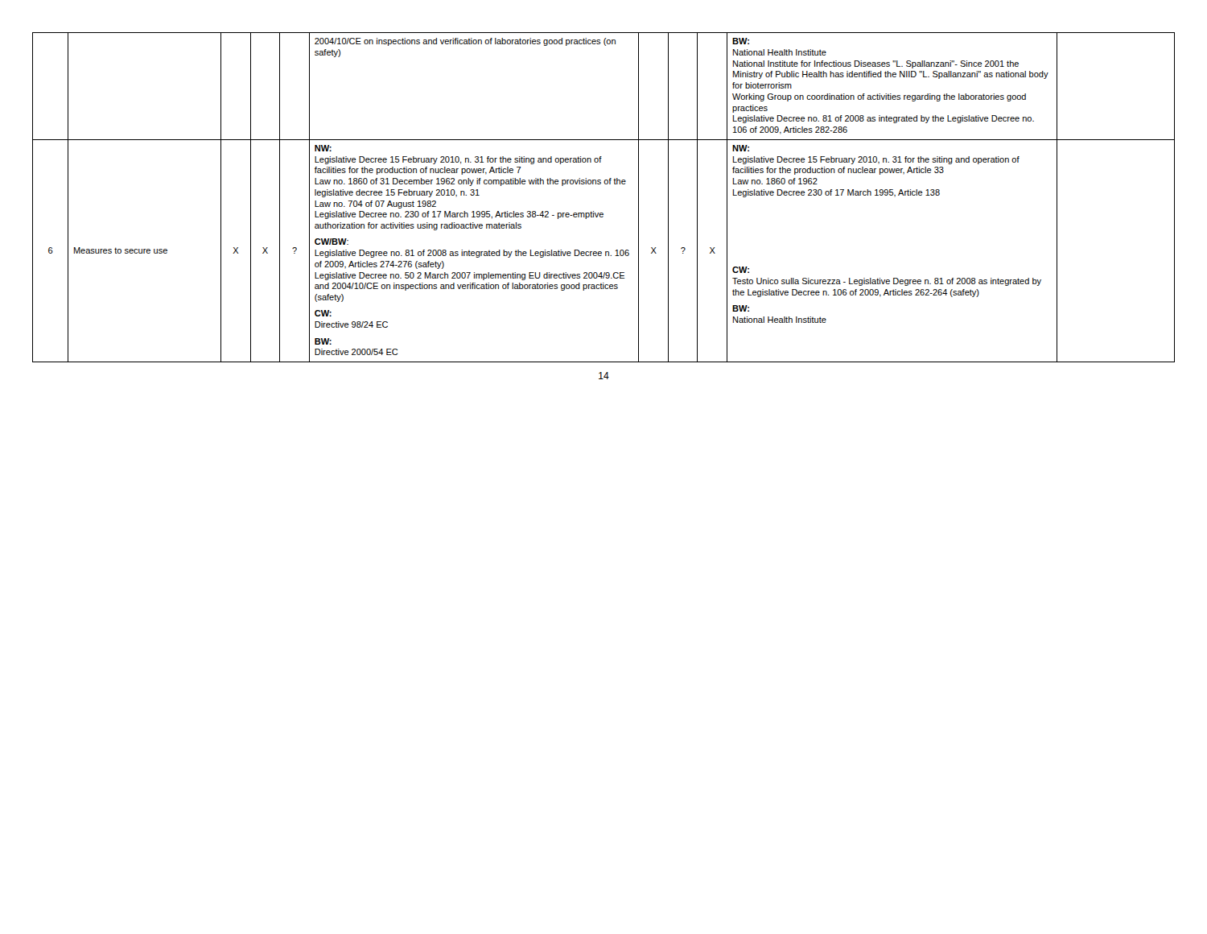| | | | | | 2004/10/CE on inspections and verification of laboratories good practices (on safety) | | | | BW: National Health Institute National Institute for Infectious Diseases "L. Spallanzani"- Since 2001 the Ministry of Public Health has identified the NIID "L. Spallanzani" as national body for bioterrorism Working Group on coordination of activities regarding the laboratories good practices Legislative Decree no. 81 of 2008 as integrated by the Legislative Decree no. 106 of 2009, Articles 282-286 | |
| 6 | Measures to secure use | X | X | ? | NW: Legislative Decree 15 February 2010, n. 31 for the siting and operation of facilities for the production of nuclear power, Article 7 Law no. 1860 of 31 December 1962 only if compatible with the provisions of the legislative decree 15 February 2010, n. 31 Law no. 704 of 07 August 1982 Legislative Decree no. 230 of 17 March 1995, Articles 38-42 - pre-emptive authorization for activities using radioactive materials CW/BW : Legislative Degree no. 81 of 2008 as integrated by the Legislative Decree n. 106 of 2009, Articles 274-276 (safety) Legislative Decree no. 50 2 March 2007 implementing EU directives 2004/9.CE and 2004/10/CE on inspections and verification of laboratories good practices (safety) CW: Directive 98/24 EC BW: Directive 2000/54 EC | X | ? | X | NW: Legislative Decree 15 February 2010, n. 31 for the siting and operation of facilities for the production of nuclear power, Article 33 Law no. 1860 of 1962 Legislative Decree 230 of 17 March 1995, Article 138 CW: Testo Unico sulla Sicurezza - Legislative Degree n. 81 of 2008 as integrated by the Legislative Decree n. 106 of 2009, Articles 262-264 (safety) BW: National Health Institute | |
14